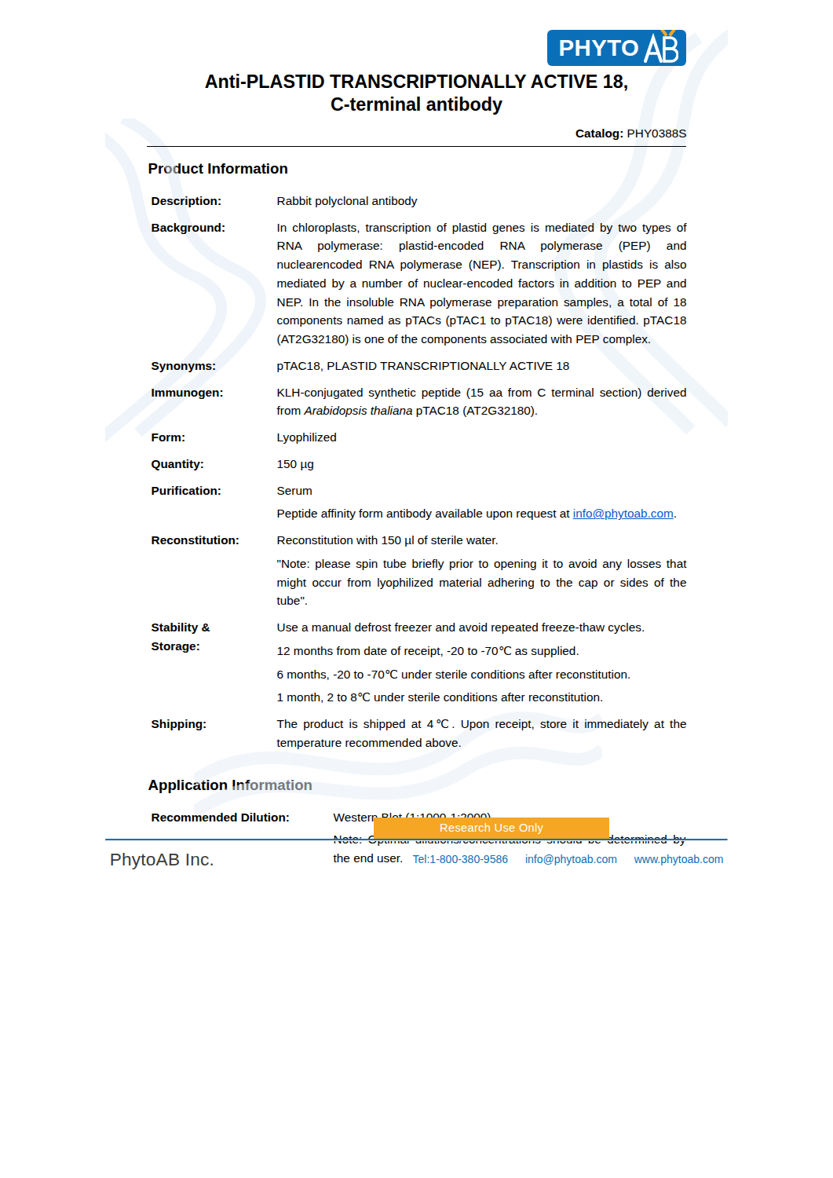PHYTO
Anti-PLASTID TRANSCRIPTIONALLY ACTIVE 18,
C-terminal antibody
Catalog: PHY0388S
Product Information
| Description: | Rabbit polyclonal antibody |
| Background: | In chloroplasts, transcription of plastid genes is mediated by two types of RNA polymerase: plastid-encoded RNA polymerase (PEP) and nuclearencoded RNA polymerase (NEP). Transcription in plastids is also mediated by a number of nuclear-encoded factors in addition to PEP and NEP. In the insoluble RNA polymerase preparation samples, a total of 18 components named as pTACs (pTAC1 to pTAC18) were identified. pTAC18 (AT2G32180) is one of the components associated with PEP complex. |
| Synonyms: | pTAC18, PLASTID TRANSCRIPTIONALLY ACTIVE 18 |
| Immunogen: | KLH-conjugated synthetic peptide (15 aa from C terminal section) derived from Arabidopsis thaliana pTAC18 (AT2G32180). |
| Form: | Lyophilized |
| Quantity: | 150 µg |
| Purification: | Serum Peptide affinity form antibody available upon request at info@phytoab.com . |
| Reconstitution: | Reconstitution with 150 µl of sterile water. "Note: please spin tube briefly prior to opening it to avoid any losses that might occur from lyophilized material adhering to the cap or sides of the tube". |
| Stability & Storage: | Use a manual defrost freezer and avoid repeated freeze-thaw cycles. 12 months from date of receipt, -20 to -70℃ as supplied. 6 months, -20 to -70℃ under sterile conditions after reconstitution. 1 month, 2 to 8℃ under sterile conditions after reconstitution. |
| Shipping: | The product is shipped at 4℃. Upon receipt, store it immediately at the temperature recommended above. |
Application Information
| Recommended Dilution: | Western Blot (1:1000-1:2000) Note: Optimal dilutions/concentrations should be determined by the end user. |
Research Use Only
PhytoAB Inc.
Tel:1-800-380-9586 info@phytoab.com www.phytoab.com